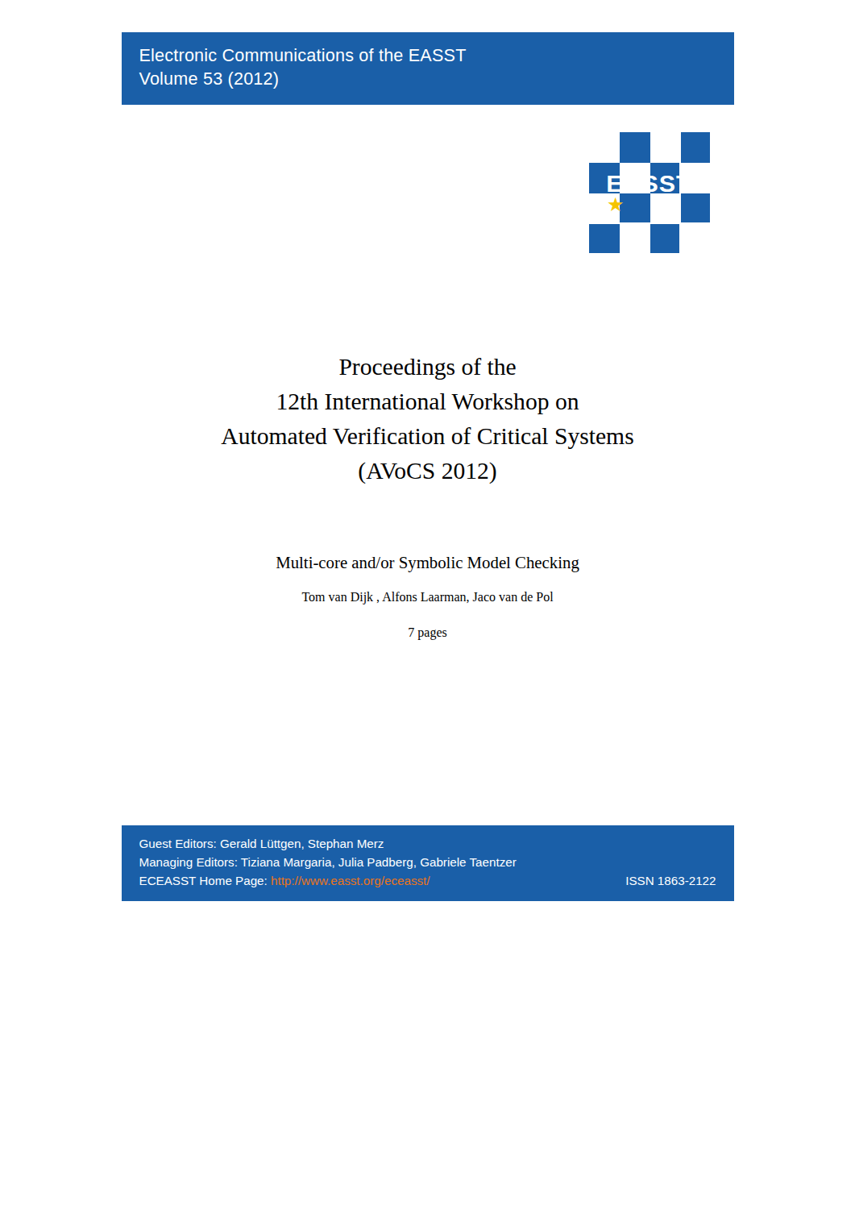Electronic Communications of the EASST Volume 53 (2012)
EASST ★
Proceedings of the
12th International Workshop on
Automated Verification of Critical Systems
(AVoCS 2012)
Multi-core and/or Symbolic Model Checking
Tom van Dijk , Alfons Laarman, Jaco van de Pol
7 pages
Guest Editors: Gerald Lüttgen, Stephan Merz
Managing Editors: Tiziana Margaria, Julia Padberg, Gabriele Taentzer
ECEASST Home Page: http://www.easst.org/eceasst/ ISSN 1863-2122